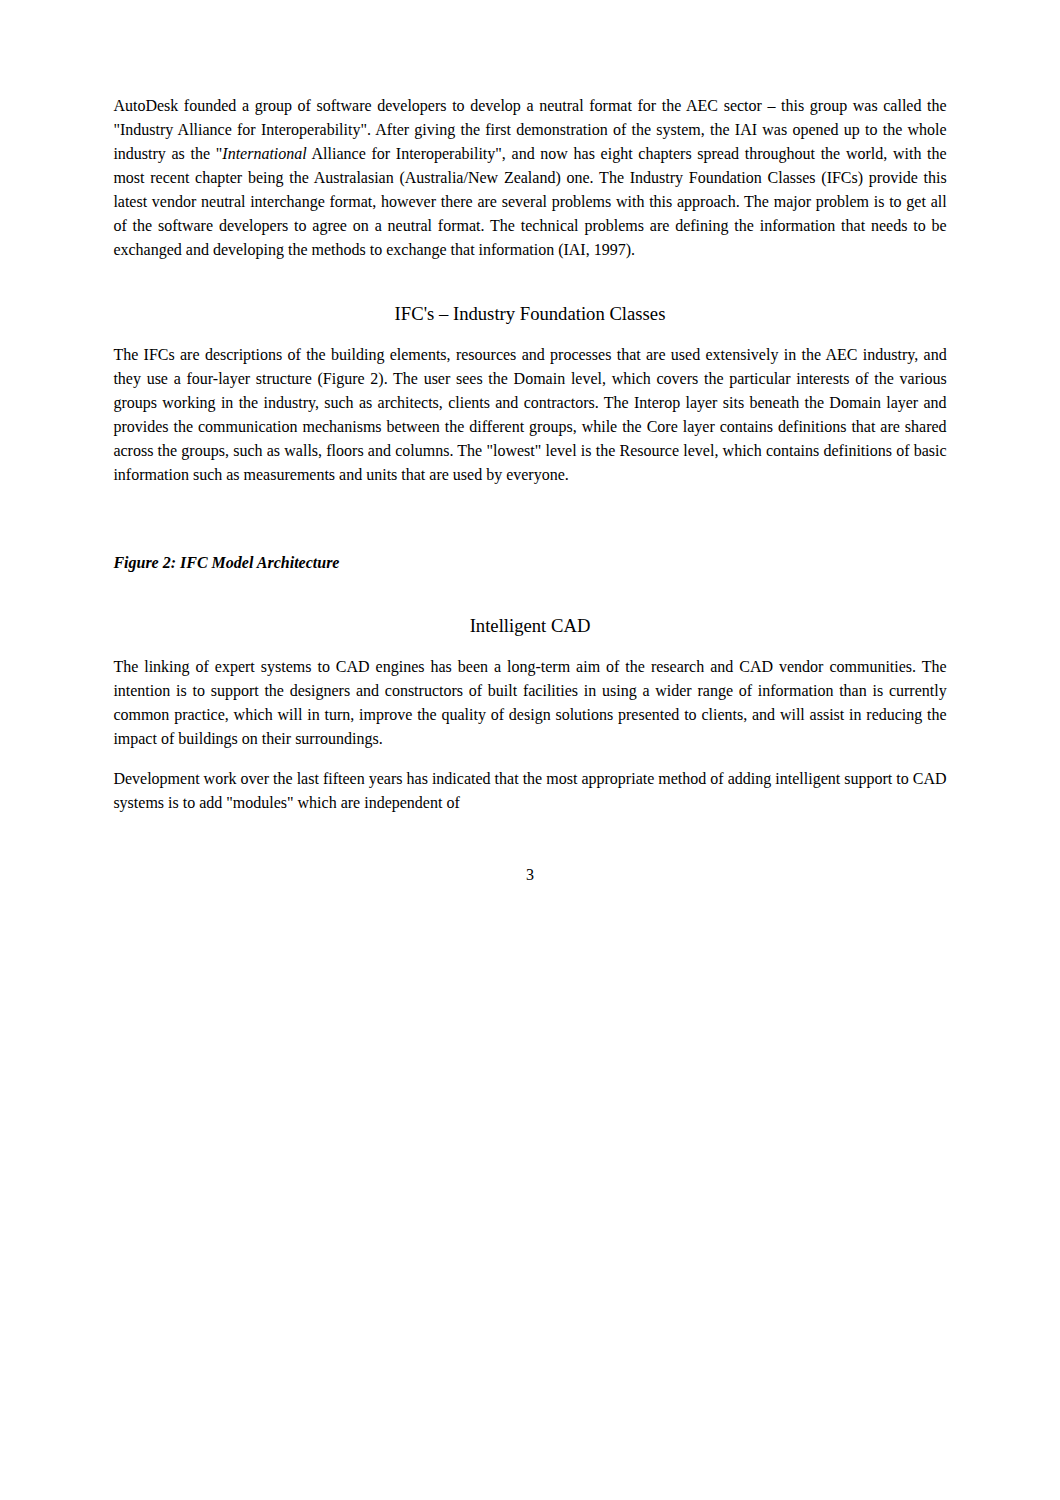AutoDesk founded a group of software developers to develop a neutral format for the AEC sector – this group was called the "Industry Alliance for Interoperability". After giving the first demonstration of the system, the IAI was opened up to the whole industry as the "International Alliance for Interoperability", and now has eight chapters spread throughout the world, with the most recent chapter being the Australasian (Australia/New Zealand) one. The Industry Foundation Classes (IFCs) provide this latest vendor neutral interchange format, however there are several problems with this approach. The major problem is to get all of the software developers to agree on a neutral format. The technical problems are defining the information that needs to be exchanged and developing the methods to exchange that information (IAI, 1997).
IFC's – Industry Foundation Classes
The IFCs are descriptions of the building elements, resources and processes that are used extensively in the AEC industry, and they use a four-layer structure (Figure 2). The user sees the Domain level, which covers the particular interests of the various groups working in the industry, such as architects, clients and contractors. The Interop layer sits beneath the Domain layer and provides the communication mechanisms between the different groups, while the Core layer contains definitions that are shared across the groups, such as walls, floors and columns. The "lowest" level is the Resource level, which contains definitions of basic information such as measurements and units that are used by everyone.
Figure 2: IFC Model Architecture
Intelligent CAD
The linking of expert systems to CAD engines has been a long-term aim of the research and CAD vendor communities. The intention is to support the designers and constructors of built facilities in using a wider range of information than is currently common practice, which will in turn, improve the quality of design solutions presented to clients, and will assist in reducing the impact of buildings on their surroundings.
Development work over the last fifteen years has indicated that the most appropriate method of adding intelligent support to CAD systems is to add "modules" which are independent of
3